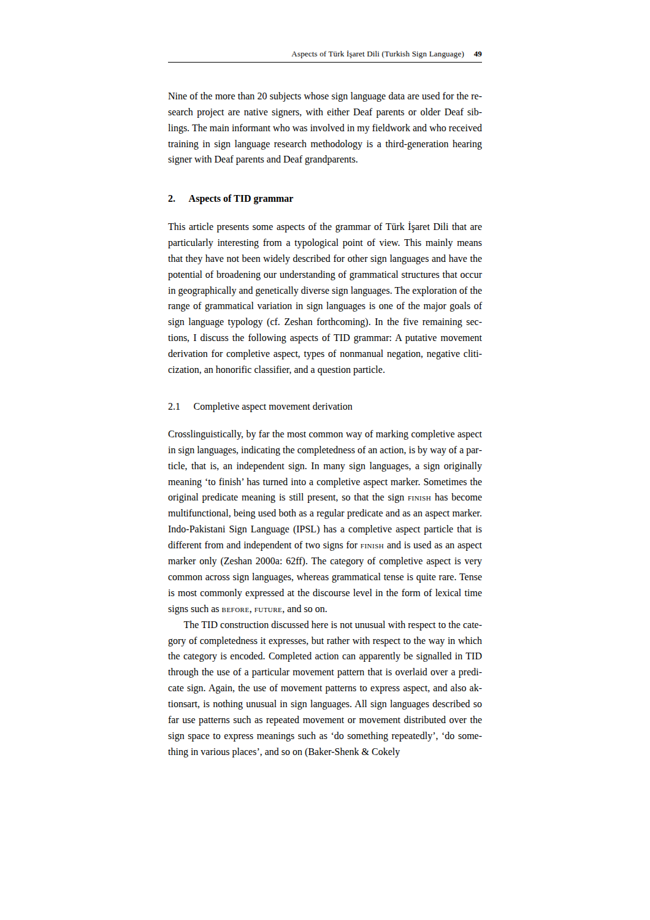Aspects of Türk İşaret Dili (Turkish Sign Language)49
Nine of the more than 20 subjects whose sign language data are used for the research project are native signers, with either Deaf parents or older Deaf siblings. The main informant who was involved in my fieldwork and who received training in sign language research methodology is a third-generation hearing signer with Deaf parents and Deaf grandparents.
2. Aspects of TID grammar
This article presents some aspects of the grammar of Türk İşaret Dili that are particularly interesting from a typological point of view. This mainly means that they have not been widely described for other sign languages and have the potential of broadening our understanding of grammatical structures that occur in geographically and genetically diverse sign languages. The exploration of the range of grammatical variation in sign languages is one of the major goals of sign language typology (cf. Zeshan forthcoming). In the five remaining sections, I discuss the following aspects of TID grammar: A putative movement derivation for completive aspect, types of nonmanual negation, negative cliticization, an honorific classifier, and a question particle.
2.1 Completive aspect movement derivation
Crosslinguistically, by far the most common way of marking completive aspect in sign languages, indicating the completedness of an action, is by way of a particle, that is, an independent sign. In many sign languages, a sign originally meaning ‘to finish’ has turned into a completive aspect marker. Sometimes the original predicate meaning is still present, so that the sign finish has become multifunctional, being used both as a regular predicate and as an aspect marker. Indo-Pakistani Sign Language (IPSL) has a completive aspect particle that is different from and independent of two signs for finish and is used as an aspect marker only (Zeshan 2000a: 62ff). The category of completive aspect is very common across sign languages, whereas grammatical tense is quite rare. Tense is most commonly expressed at the discourse level in the form of lexical time signs such as before, future, and so on.
The TID construction discussed here is not unusual with respect to the category of completedness it expresses, but rather with respect to the way in which the category is encoded. Completed action can apparently be signalled in TID through the use of a particular movement pattern that is overlaid over a predicate sign. Again, the use of movement patterns to express aspect, and also aktionsart, is nothing unusual in sign languages. All sign languages described so far use patterns such as repeated movement or movement distributed over the sign space to express meanings such as ‘do something repeatedly’, ‘do something in various places’, and so on (Baker-Shenk & Cokely